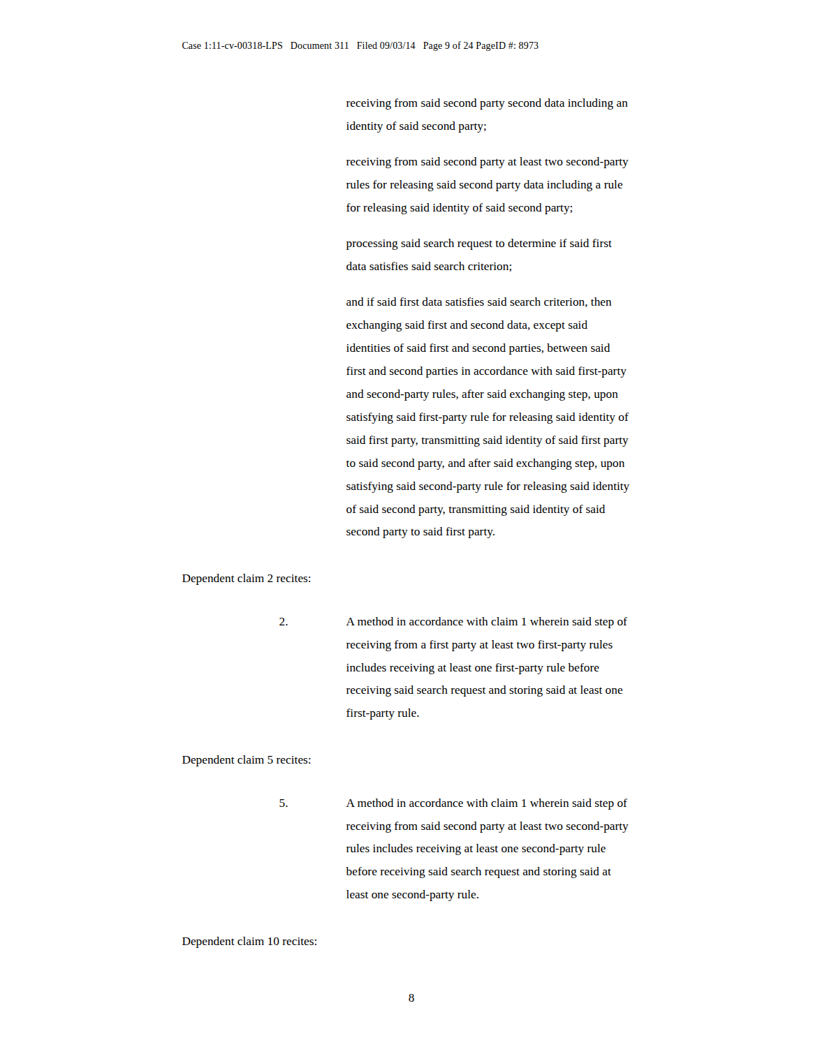Case 1:11-cv-00318-LPS Document 311 Filed 09/03/14 Page 9 of 24 PageID #: 8973
receiving from said second party second data including an identity of said second party;
receiving from said second party at least two second-party rules for releasing said second party data including a rule for releasing said identity of said second party;
processing said search request to determine if said first data satisfies said search criterion;
and if said first data satisfies said search criterion, then exchanging said first and second data, except said identities of said first and second parties, between said first and second parties in accordance with said first-party and second-party rules, after said exchanging step, upon satisfying said first-party rule for releasing said identity of said first party, transmitting said identity of said first party to said second party, and after said exchanging step, upon satisfying said second-party rule for releasing said identity of said second party, transmitting said identity of said second party to said first party.
Dependent claim 2 recites:
2.
A method in accordance with claim 1 wherein said step of receiving from a first party at least two first-party rules includes receiving at least one first-party rule before receiving said search request and storing said at least one first-party rule.
Dependent claim 5 recites:
5.
A method in accordance with claim 1 wherein said step of receiving from said second party at least two second-party rules includes receiving at least one second-party rule before receiving said search request and storing said at least one second-party rule.
Dependent claim 10 recites:
8